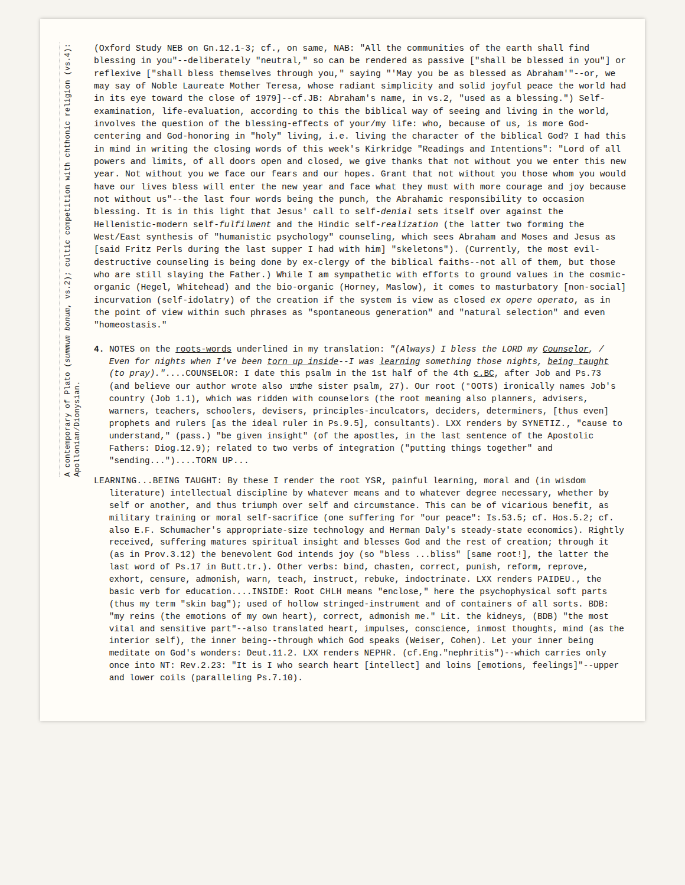A contemporary of Plato (summum bonum, vs.2); cultic competition with chthonic religion (vs.4): Apollonian/Dionysian.
(Oxford Study NEB on Gn.12.1-3; cf., on same, NAB: "All the communities of the earth shall find blessing in you"--deliberately "neutral," so can be rendered as passive ["shall be blessed in you"] or reflexive ["shall bless themselves through you," saying "'May you be as blessed as Abraham'"--or, we may say of Noble Laureate Mother Teresa, whose radiant simplicity and solid joyful peace the world had in its eye toward the close of 1979]--cf.JB: Abraham's name, in vs.2, "used as a blessing.") Self-examination, life-evaluation, according to this the biblical way of seeing and living in the world, involves the question of the blessing-effects of your/my life: who, because of us, is more God-centering and God-honoring in "holy" living, i.e. living the character of the biblical God? I had this in mind in writing the closing words of this week's Kirkridge "Readings and Intentions": "Lord of all powers and limits, of all doors open and closed, we give thanks that not without you we enter this new year. Not without you we face our fears and our hopes. Grant that not without you those whom you would have our lives bless will enter the new year and face what they must with more courage and joy because not without us"--the last four words being the punch, the Abrahamic responsibility to occasion blessing. It is in this light that Jesus' call to self-denial sets itself over against the Hellenistic-modern self-fulfilment and the Hindic self-realization (the latter two forming the West/East synthesis of "humanistic psychology" counseling, which sees Abraham and Moses and Jesus as [said Fritz Perls during the last supper I had with him] "skeletons"). (Currently, the most evil-destructive counseling is being done by ex-clergy of the biblical faiths--not all of them, but those who are still slaying the Father.) While I am sympathetic with efforts to ground values in the cosmic-organic (Hegel, Whitehead) and the bio-organic (Horney, Maslow), it comes to masturbatory [non-social] incurvation (self-idolatry) of the creation if the system is view as closed ex opere operato, as in the point of view within such phrases as "spontaneous generation" and "natural selection" and even "homeostasis."
4. NOTES on the roots-words underlined in my translation: "(Always) I bless the LORD my Counselor, / Even for nights when I've been torn up inside--I was learning something those nights, being taught (to pray)."....COUNSELOR: I date this psalm in the 1st half of the 4th c.BC, after Job and Ps.73 (and believe our author wrote also שׁוּע the sister psalm, 27). Our root (°OOTS) ironically names Job's country (Job 1.1), which was ridden with counselors (the root meaning also planners, advisers, warners, teachers, schoolers, devisers, principles-inculcators, deciders, determiners, [thus even] prophets and rulers [as the ideal ruler in Ps.9.5], consultants). LXX renders by SYNETIZ., "cause to understand," (pass.) "be given insight" (of the apostles, in the last sentence of the Apostolic Fathers: Diog.12.9); related to two verbs of integration ("putting things together" and "sending...")....TORN UP...
LEARNING...BEING TAUGHT: By these I render the root YSR, painful learning, moral and (in wisdom literature) intellectual discipline by whatever means and to whatever degree necessary, whether by self or another, and thus triumph over self and circumstance. This can be of vicarious benefit, as military training or moral self-sacrifice (one suffering for "our peace": Is.53.5; cf. Hos.5.2; cf. also E.F. Schumacher's appropriate-size technology and Herman Daly's steady-state economics). Rightly received, suffering matures spiritual insight and blesses God and the rest of creation; through it (as in Prov.3.12) the benevolent God intends joy (so "bless ...bliss" [same root!], the latter the last word of Ps.17 in Butt.tr.). Other verbs: bind, chasten, correct, punish, reform, reprove, exhort, censure, admonish, warn, teach, instruct, rebuke, indoctrinate. LXX renders PAIDEU., the basic verb for education....INSIDE: Root CHLH means "enclose," here the psychophysical soft parts (thus my term "skin bag"); used of hollow stringed-instrument and of containers of all sorts. BDB: "my reins (the emotions of my own heart), correct, admonish me." Lit. the kidneys, (BDB) "the most vital and sensitive part"--also translated heart, impulses, conscience, inmost thoughts, mind (as the interior self), the inner being--through which God speaks (Weiser, Cohen). Let your inner being meditate on God's wonders: Deut.11.2. LXX renders NEPHR. (cf.Eng."nephritis")--which carries only once into NT: Rev.2.23: "It is I who search heart [intellect] and loins [emotions, feelings]"--upper and lower coils (paralleling Ps.7.10).